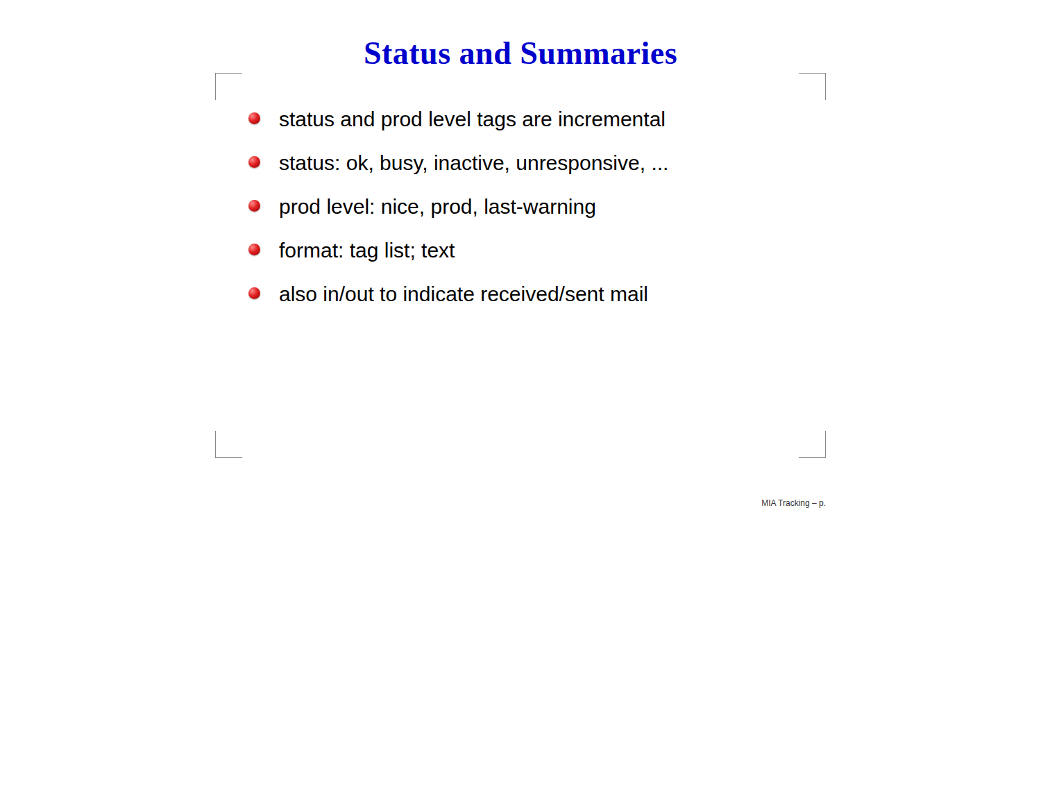Status and Summaries
status and prod level tags are incremental
status: ok, busy, inactive, unresponsive, ...
prod level: nice, prod, last-warning
format: tag list; text
also in/out to indicate received/sent mail
MIA Tracking – p.